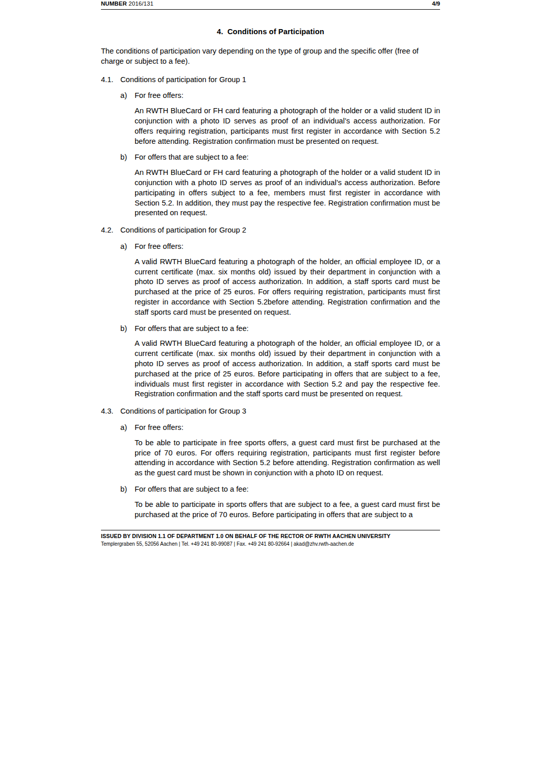NUMBER 2016/131
4/9
4. Conditions of Participation
The conditions of participation vary depending on the type of group and the specific offer (free of charge or subject to a fee).
4.1.
Conditions of participation for Group 1
a)
For free offers:
An RWTH BlueCard or FH card featuring a photograph of the holder or a valid student ID in conjunction with a photo ID serves as proof of an individual’s access authorization. For offers requiring registration, participants must first register in accordance with Section 5.2 before attending. Registration confirmation must be presented on request.
b)
For offers that are subject to a fee:
An RWTH BlueCard or FH card featuring a photograph of the holder or a valid student ID in conjunction with a photo ID serves as proof of an individual’s access authorization. Before participating in offers subject to a fee, members must first register in accordance with Section 5.2. In addition, they must pay the respective fee. Registration confirmation must be presented on request.
4.2.
Conditions of participation for Group 2
a)
For free offers:
A valid RWTH BlueCard featuring a photograph of the holder, an official employee ID, or a current certificate (max. six months old) issued by their department in conjunction with a photo ID serves as proof of access authorization. In addition, a staff sports card must be purchased at the price of 25 euros. For offers requiring registration, participants must first register in accordance with Section 5.2before attending. Registration confirmation and the staff sports card must be presented on request.
b)
For offers that are subject to a fee:
A valid RWTH BlueCard featuring a photograph of the holder, an official employee ID, or a current certificate (max. six months old) issued by their department in conjunction with a photo ID serves as proof of access authorization. In addition, a staff sports card must be purchased at the price of 25 euros. Before participating in offers that are subject to a fee, individuals must first register in accordance with Section 5.2 and pay the respective fee. Registration confirmation and the staff sports card must be presented on request.
4.3.
Conditions of participation for Group 3
a)
For free offers:
To be able to participate in free sports offers, a guest card must first be purchased at the price of 70 euros. For offers requiring registration, participants must first register before attending in accordance with Section 5.2 before attending. Registration confirmation as well as the guest card must be shown in conjunction with a photo ID on request.
b)
For offers that are subject to a fee:
To be able to participate in sports offers that are subject to a fee, a guest card must first be purchased at the price of 70 euros. Before participating in offers that are subject to a
ISSUED BY DIVISION 1.1 OF DEPARTMENT 1.0 ON BEHALF OF THE RECTOR OF RWTH AACHEN UNIVERSITY
Templergraben 55, 52056 Aachen | Tel. +49 241 80-99087 | Fax. +49 241 80-92664 | akad@zhv.rwth-aachen.de